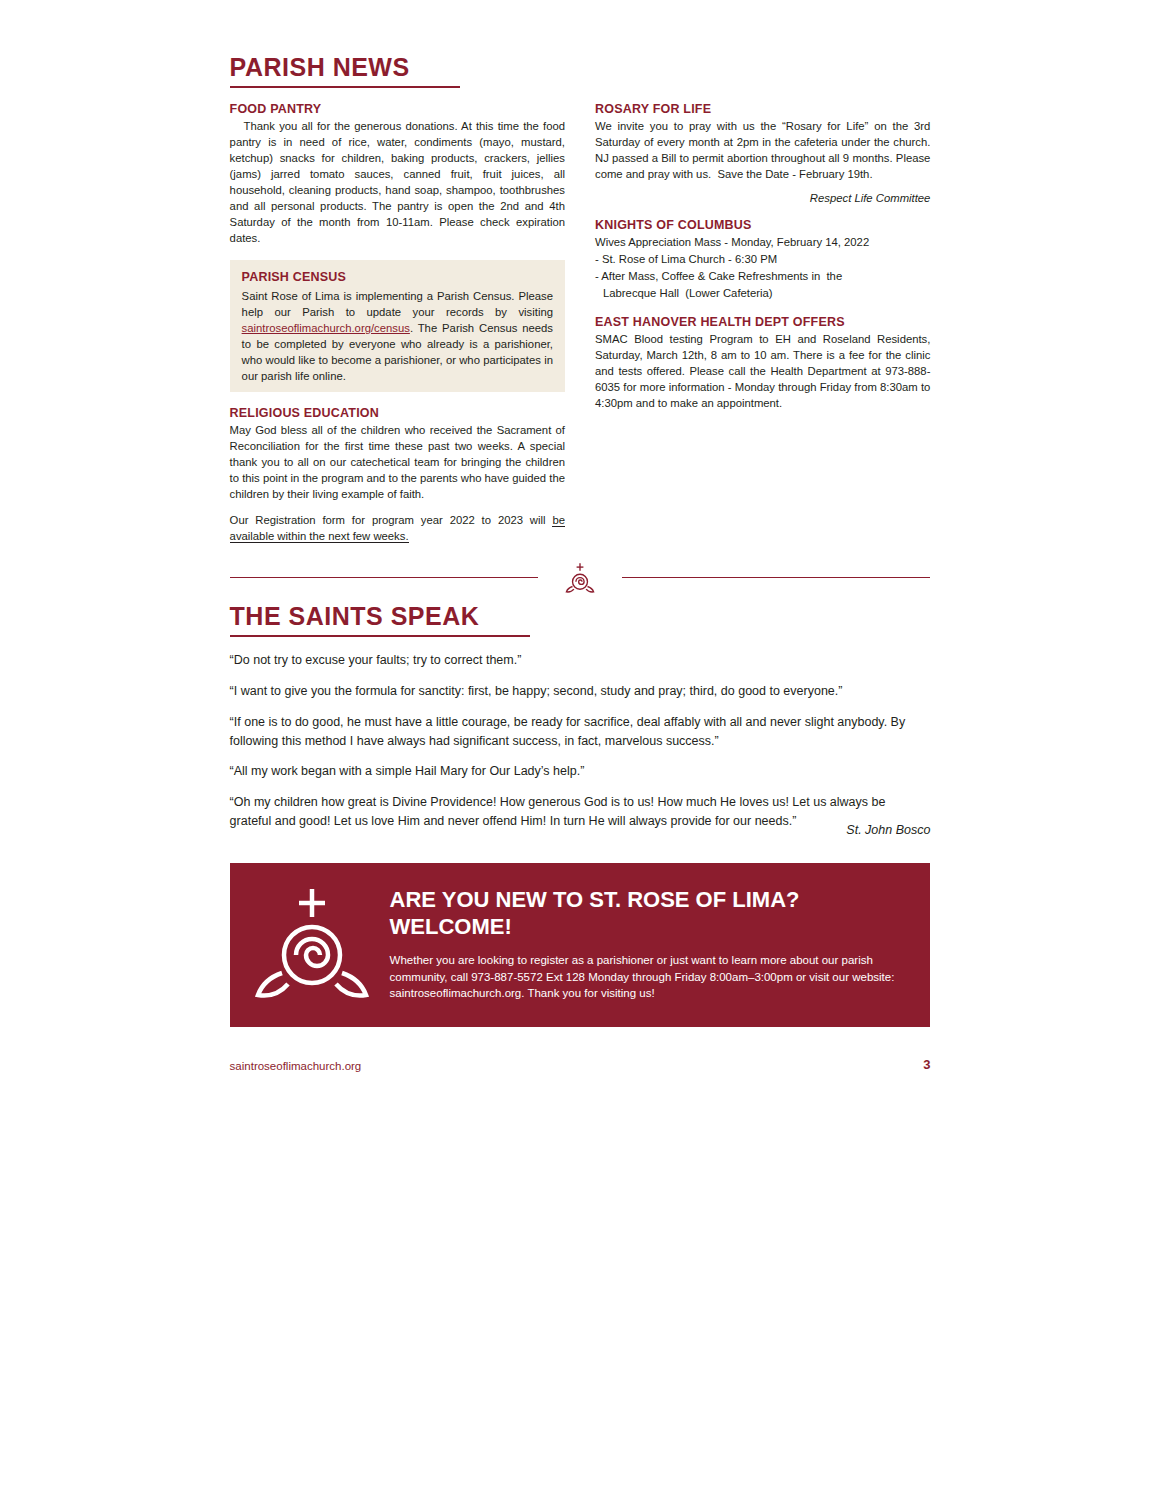Parish News
Food Pantry
Thank you all for the generous donations. At this time the food pantry is in need of rice, water, condiments (mayo, mustard, ketchup) snacks for children, baking products, crackers, jellies (jams) jarred tomato sauces, canned fruit, fruit juices, all household, cleaning products, hand soap, shampoo, toothbrushes and all personal products. The pantry is open the 2nd and 4th Saturday of the month from 10-11am. Please check expiration dates.
Parish Census
Saint Rose of Lima is implementing a Parish Census. Please help our Parish to update your records by visiting saintroseoflimachurch.org/census. The Parish Census needs to be completed by everyone who already is a parishioner, who would like to become a parishioner, or who participates in our parish life online.
Religious Education
May God bless all of the children who received the Sacrament of Reconciliation for the first time these past two weeks. A special thank you to all on our catechetical team for bringing the children to this point in the program and to the parents who have guided the children by their living example of faith.
Our Registration form for program year 2022 to 2023 will be available within the next few weeks.
Rosary for Life
We invite you to pray with us the “Rosary for Life” on the 3rd Saturday of every month at 2pm in the cafeteria under the church. NJ passed a Bill to permit abortion throughout all 9 months. Please come and pray with us. Save the Date - February 19th.
Respect Life Committee
Knights of Columbus
Wives Appreciation Mass - Monday, February 14, 2022
- St. Rose of Lima Church - 6:30 PM
- After Mass, Coffee & Cake Refreshments in the
Labrecque Hall (Lower Cafeteria)
East Hanover Health Dept Offers
SMAC Blood testing Program to EH and Roseland Residents, Saturday, March 12th, 8 am to 10 am. There is a fee for the clinic and tests offered. Please call the Health Department at 973-888-6035 for more information - Monday through Friday from 8:30am to 4:30pm and to make an appointment.
The Saints Speak
“Do not try to excuse your faults; try to correct them.”
“I want to give you the formula for sanctity: first, be happy; second, study and pray; third, do good to everyone.”
“If one is to do good, he must have a little courage, be ready for sacrifice, deal affably with all and never slight anybody. By following this method I have always had significant success, in fact, marvelous success.”
“All my work began with a simple Hail Mary for Our Lady’s help.”
“Oh my children how great is Divine Providence! How generous God is to us! How much He loves us! Let us always be grateful and good! Let us love Him and never offend Him! In turn He will always provide for our needs.”
St. John Bosco
Are you new to St. Rose of Lima?
Welcome!
Whether you are looking to register as a parishioner or just want to learn more about our parish community, call 973-887-5572 Ext 128 Monday through Friday 8:00am–3:00pm or visit our website: saintroseoflimachurch.org. Thank you for visiting us!
saintroseoflimachurch.org
3